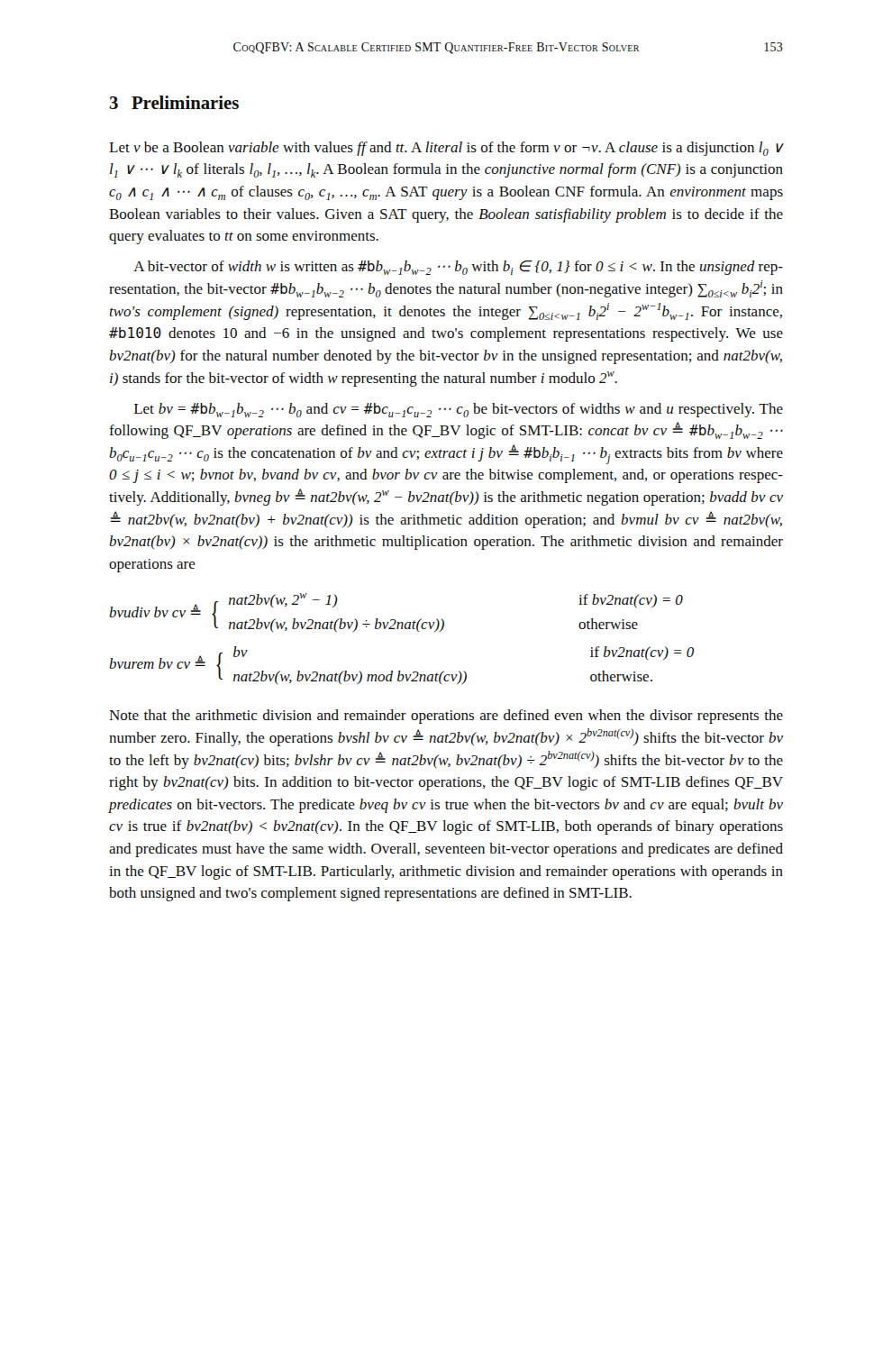CoqQFBV: A Scalable Certified SMT Quantifier-Free Bit-Vector Solver 153
3 Preliminaries
Let v be a Boolean variable with values ff and tt. A literal is of the form v or ¬v. A clause is a disjunction l0 ∨ l1 ∨ ⋯ ∨ lk of literals l0, l1, …, lk. A Boolean formula in the conjunctive normal form (CNF) is a conjunction c0 ∧ c1 ∧ ⋯ ∧ cm of clauses c0, c1, …, cm. A SAT query is a Boolean CNF formula. An environment maps Boolean variables to their values. Given a SAT query, the Boolean satisfiability problem is to decide if the query evaluates to tt on some environments.
A bit-vector of width w is written as #bbw−1bw−2 ⋯ b0 with bi ∈ {0, 1} for 0 ≤ i < w. In the unsigned representation, the bit-vector #bbw−1bw−2 ⋯ b0 denotes the natural number (non-negative integer) ∑0≤i<w bi2i; in two's complement (signed) representation, it denotes the integer ∑0≤i<w−1 bi2i − 2w−1bw−1. For instance, #b1010 denotes 10 and −6 in the unsigned and two's complement representations respectively. We use bv2nat(bv) for the natural number denoted by the bit-vector bv in the unsigned representation; and nat2bv(w, i) stands for the bit-vector of width w representing the natural number i modulo 2w.
Let bv = #bbw−1bw−2 ⋯ b0 and cv = #bcu−1cu−2 ⋯ c0 be bit-vectors of widths w and u respectively. The following QF_BV operations are defined in the QF_BV logic of SMT-LIB: concat bv cv ≜ #bbw−1bw−2 ⋯ b0cu−1cu−2 ⋯ c0 is the concatenation of bv and cv; extract i j bv ≜ #bbibi−1 ⋯ bj extracts bits from bv where 0 ≤ j ≤ i < w; bvnot bv, bvand bv cv, and bvor bv cv are the bitwise complement, and, or operations respectively. Additionally, bvneg bv ≜ nat2bv(w, 2w − bv2nat(bv)) is the arithmetic negation operation; bvadd bv cv ≜ nat2bv(w, bv2nat(bv) + bv2nat(cv)) is the arithmetic addition operation; and bvmul bv cv ≜ nat2bv(w, bv2nat(bv) × bv2nat(cv)) is the arithmetic multiplication operation. The arithmetic division and remainder operations are
bvudiv bv cv ≜ { nat2bv(w, 2w − 1) if bv2nat(cv) = 0 nat2bv(w, bv2nat(bv) ÷ bv2nat(cv)) otherwise
bvurem bv cv ≜ { bv if bv2nat(cv) = 0 nat2bv(w, bv2nat(bv) mod bv2nat(cv)) otherwise.
Note that the arithmetic division and remainder operations are defined even when the divisor represents the number zero. Finally, the operations bvshl bv cv ≜ nat2bv(w, bv2nat(bv) × 2bv2nat(cv)) shifts the bit-vector bv to the left by bv2nat(cv) bits; bvlshr bv cv ≜ nat2bv(w, bv2nat(bv) ÷ 2bv2nat(cv)) shifts the bit-vector bv to the right by bv2nat(cv) bits. In addition to bit-vector operations, the QF_BV logic of SMT-LIB defines QF_BV predicates on bit-vectors. The predicate bveq bv cv is true when the bit-vectors bv and cv are equal; bvult bv cv is true if bv2nat(bv) < bv2nat(cv). In the QF_BV logic of SMT-LIB, both operands of binary operations and predicates must have the same width. Overall, seventeen bit-vector operations and predicates are defined in the QF_BV logic of SMT-LIB. Particularly, arithmetic division and remainder operations with operands in both unsigned and two's complement signed representations are defined in SMT-LIB.